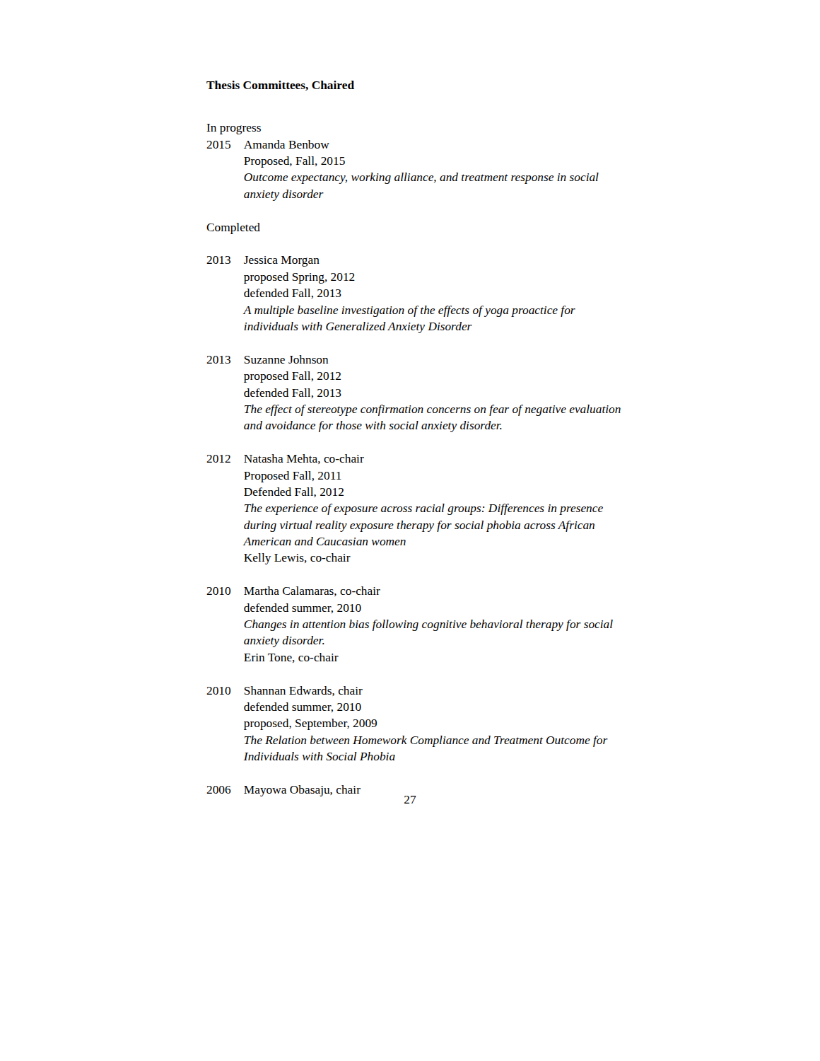Thesis Committees, Chaired
In progress
2015
Amanda Benbow
Proposed, Fall, 2015
Outcome expectancy, working alliance, and treatment response in social anxiety disorder
Completed
2013
Jessica Morgan
proposed Spring, 2012
defended Fall, 2013
A multiple baseline investigation of the effects of yoga proactice for individuals with Generalized Anxiety Disorder
2013
Suzanne Johnson
proposed Fall, 2012
defended Fall, 2013
The effect of stereotype confirmation concerns on fear of negative evaluation and avoidance for those with social anxiety disorder.
2012
Natasha Mehta, co-chair
Proposed Fall, 2011
Defended Fall, 2012
The experience of exposure across racial groups: Differences in presence during virtual reality exposure therapy for social phobia across African American and Caucasian women
Kelly Lewis, co-chair
2010
Martha Calamaras, co-chair
defended summer, 2010
Changes in attention bias following cognitive behavioral therapy for social anxiety disorder.
Erin Tone, co-chair
2010
Shannan Edwards, chair
defended summer, 2010
proposed, September, 2009
The Relation between Homework Compliance and Treatment Outcome for Individuals with Social Phobia
2006
Mayowa Obasaju, chair
27